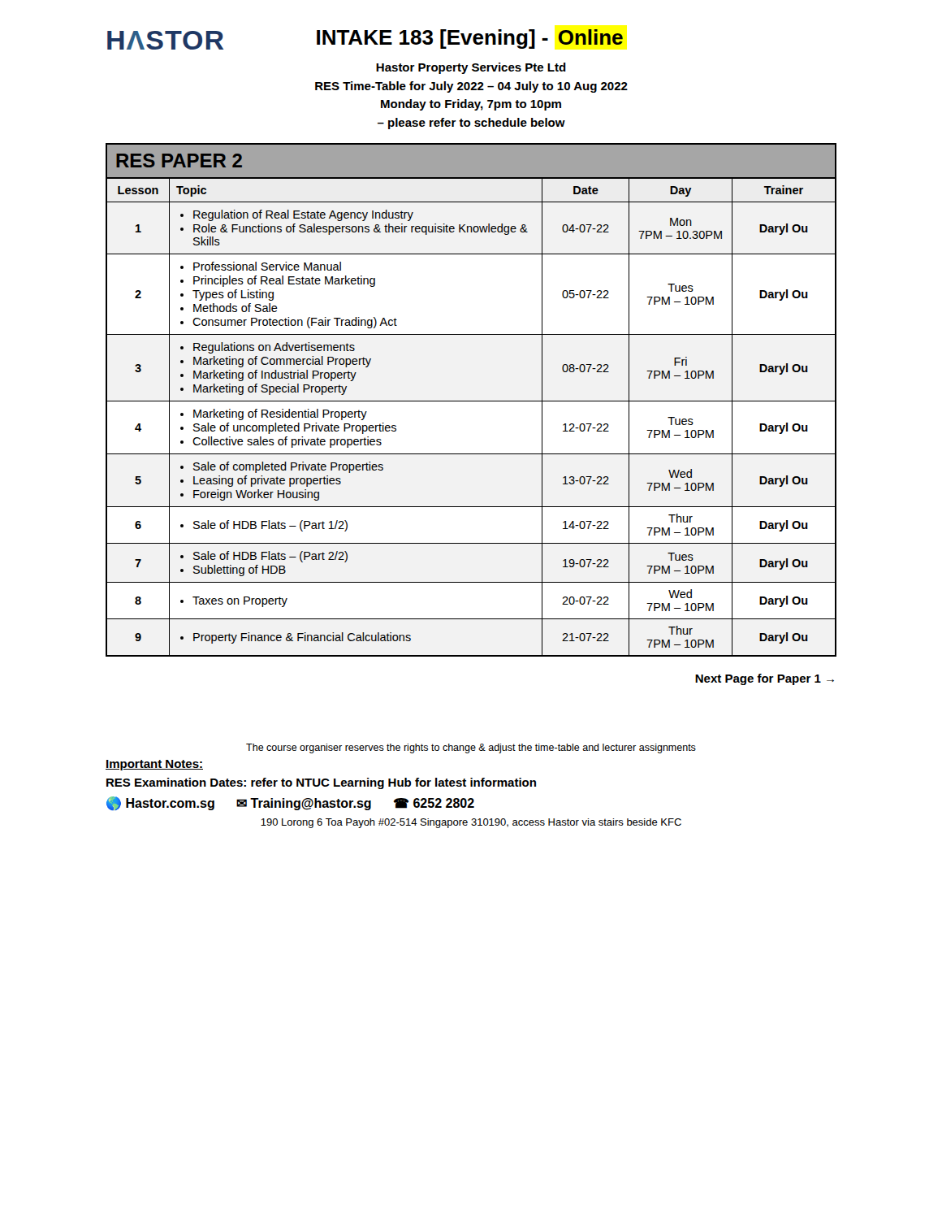HΛSTOR
INTAKE 183 [Evening] - Online
Hastor Property Services Pte Ltd
RES Time-Table for July 2022 – 04 July to 10 Aug 2022
Monday to Friday, 7pm to 10pm
– please refer to schedule below
RES PAPER 2
| Lesson | Topic | Date | Day | Trainer |
| --- | --- | --- | --- | --- |
| 1 | Regulation of Real Estate Agency Industry Role & Functions of Salespersons & their requisite Knowledge & Skills | 04-07-22 | Mon 7PM – 10.30PM | Daryl Ou |
| 2 | Professional Service Manual Principles of Real Estate Marketing Types of Listing Methods of Sale Consumer Protection (Fair Trading) Act | 05-07-22 | Tues 7PM – 10PM | Daryl Ou |
| 3 | Regulations on Advertisements Marketing of Commercial Property Marketing of Industrial Property Marketing of Special Property | 08-07-22 | Fri 7PM – 10PM | Daryl Ou |
| 4 | Marketing of Residential Property Sale of uncompleted Private Properties Collective sales of private properties | 12-07-22 | Tues 7PM – 10PM | Daryl Ou |
| 5 | Sale of completed Private Properties Leasing of private properties Foreign Worker Housing | 13-07-22 | Wed 7PM – 10PM | Daryl Ou |
| 6 | Sale of HDB Flats – (Part 1/2) | 14-07-22 | Thur 7PM – 10PM | Daryl Ou |
| 7 | Sale of HDB Flats – (Part 2/2) Subletting of HDB | 19-07-22 | Tues 7PM – 10PM | Daryl Ou |
| 8 | Taxes on Property | 20-07-22 | Wed 7PM – 10PM | Daryl Ou |
| 9 | Property Finance & Financial Calculations | 21-07-22 | Thur 7PM – 10PM | Daryl Ou |
Next Page for Paper 1 →
The course organiser reserves the rights to change & adjust the time-table and lecturer assignments
Important Notes:
RES Examination Dates: refer to NTUC Learning Hub for latest information
🌎 Hastor.com.sg ✉ Training@hastor.sg ☎ 6252 2802
190 Lorong 6 Toa Payoh #02-514 Singapore 310190, access Hastor via stairs beside KFC